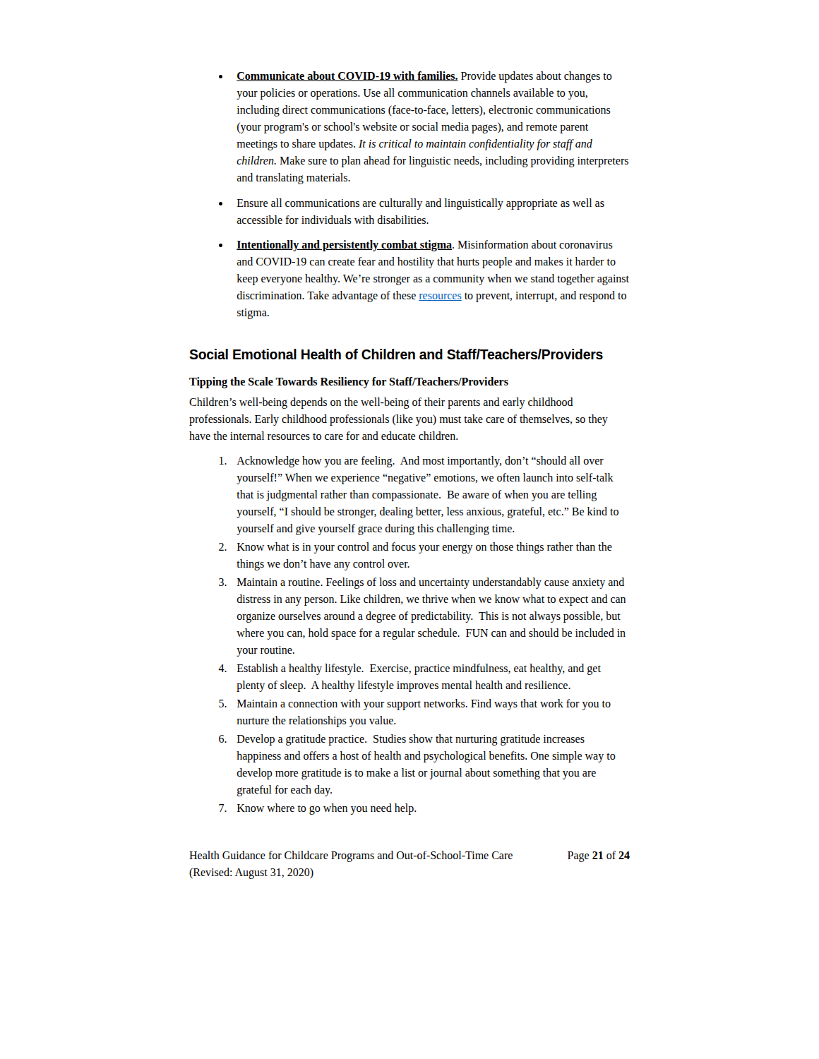Communicate about COVID-19 with families. Provide updates about changes to your policies or operations. Use all communication channels available to you, including direct communications (face-to-face, letters), electronic communications (your program's or school's website or social media pages), and remote parent meetings to share updates. It is critical to maintain confidentiality for staff and children. Make sure to plan ahead for linguistic needs, including providing interpreters and translating materials.
Ensure all communications are culturally and linguistically appropriate as well as accessible for individuals with disabilities.
Intentionally and persistently combat stigma. Misinformation about coronavirus and COVID-19 can create fear and hostility that hurts people and makes it harder to keep everyone healthy. We’re stronger as a community when we stand together against discrimination. Take advantage of these resources to prevent, interrupt, and respond to stigma.
Social Emotional Health of Children and Staff/Teachers/Providers
Tipping the Scale Towards Resiliency for Staff/Teachers/Providers
Children’s well-being depends on the well-being of their parents and early childhood professionals. Early childhood professionals (like you) must take care of themselves, so they have the internal resources to care for and educate children.
Acknowledge how you are feeling. And most importantly, don’t “should all over yourself!” When we experience “negative” emotions, we often launch into self-talk that is judgmental rather than compassionate. Be aware of when you are telling yourself, “I should be stronger, dealing better, less anxious, grateful, etc.” Be kind to yourself and give yourself grace during this challenging time.
Know what is in your control and focus your energy on those things rather than the things we don’t have any control over.
Maintain a routine. Feelings of loss and uncertainty understandably cause anxiety and distress in any person. Like children, we thrive when we know what to expect and can organize ourselves around a degree of predictability. This is not always possible, but where you can, hold space for a regular schedule. FUN can and should be included in your routine.
Establish a healthy lifestyle. Exercise, practice mindfulness, eat healthy, and get plenty of sleep. A healthy lifestyle improves mental health and resilience.
Maintain a connection with your support networks. Find ways that work for you to nurture the relationships you value.
Develop a gratitude practice. Studies show that nurturing gratitude increases happiness and offers a host of health and psychological benefits. One simple way to develop more gratitude is to make a list or journal about something that you are grateful for each day.
Know where to go when you need help.
Health Guidance for Childcare Programs and Out-of-School-Time Care
(Revised: August 31, 2020)
Page 21 of 24